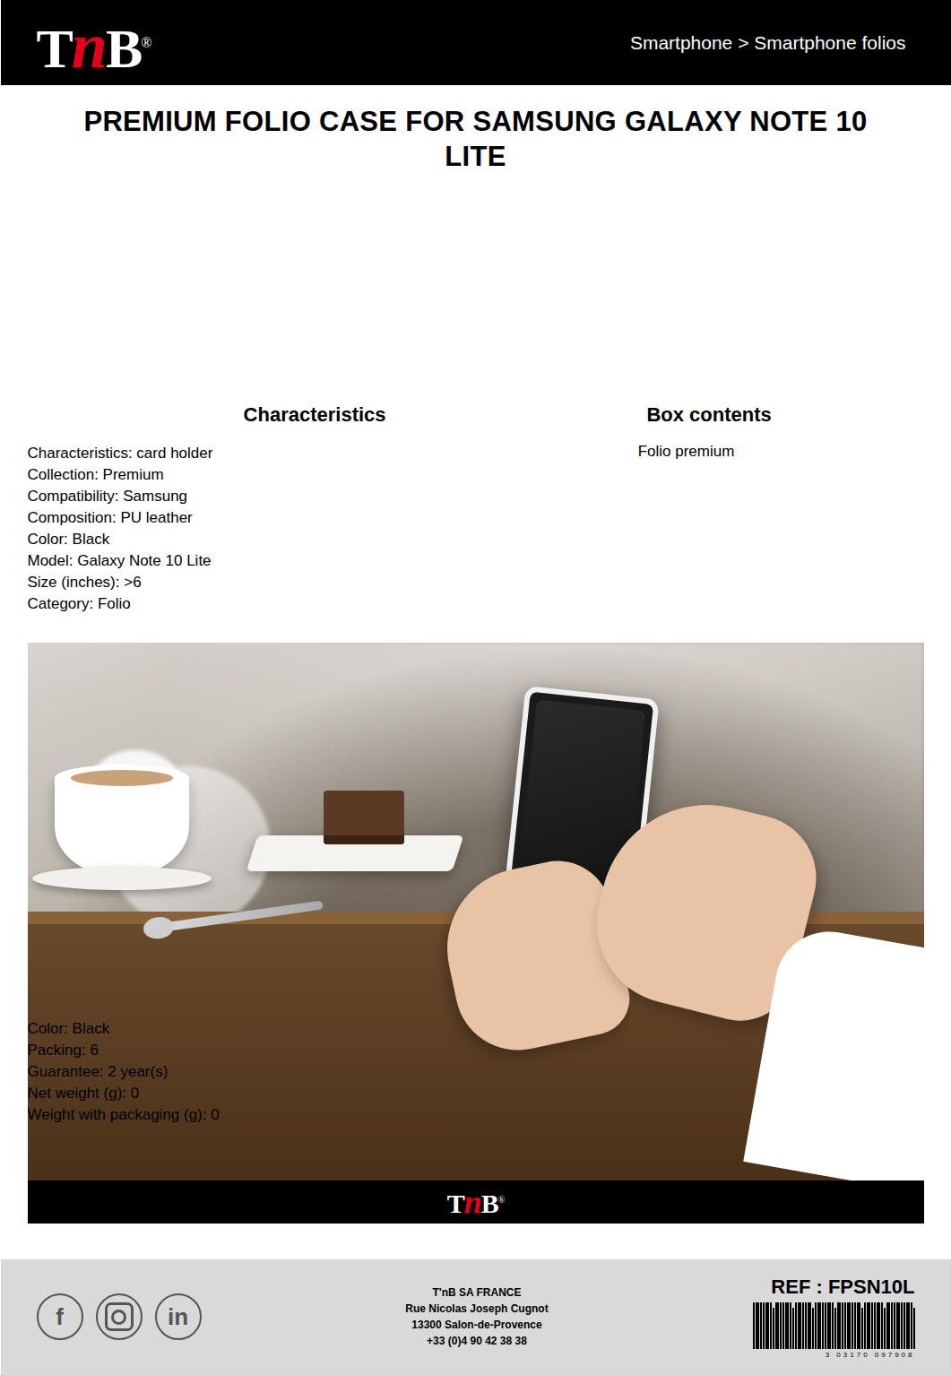Tn B®
Smartphone > Smartphone folios
PREMIUM FOLIO CASE FOR SAMSUNG GALAXY NOTE 10 LITE
Characteristics
Characteristics: card holder
Collection: Premium
Compatibility: Samsung
Composition: PU leather
Color: Black
Model: Galaxy Note 10 Lite
Size (inches): >6
Category: Folio
Box contents
Folio premium
Color: Black
Packing: 6
Guarantee: 2 year(s)
Net weight (g): 0
Weight with packaging (g): 0
Tn B®
f
ig
in
T'nB SA FRANCE
Rue Nicolas Joseph Cugnot
13300 Salon-de-Provence
+33 (0)4 90 42 38 38
REF : FPSN10L
3 03170 097908